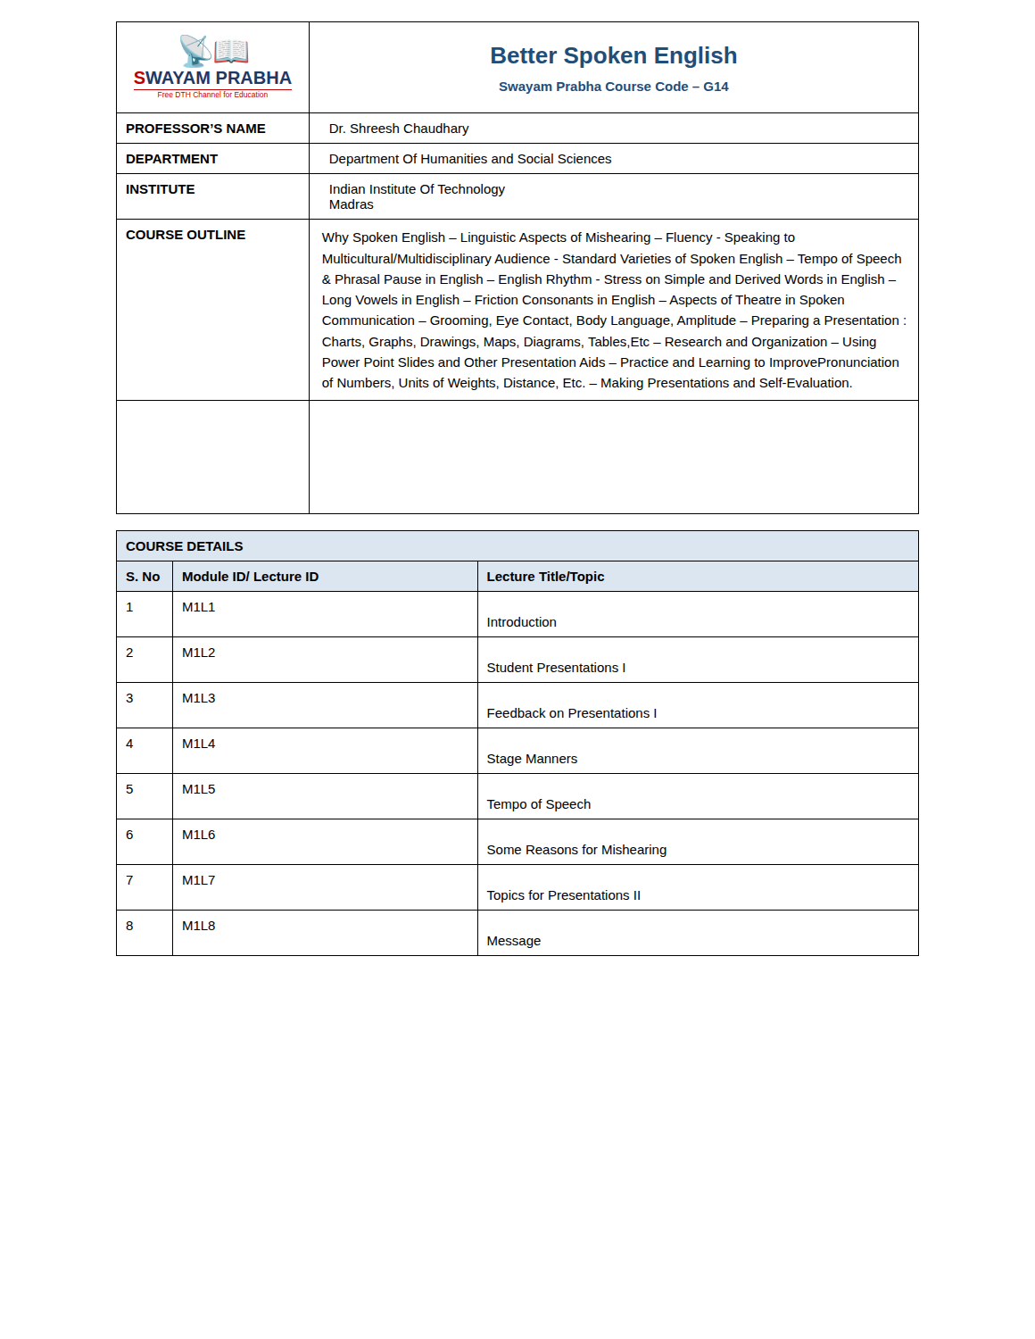| 📡📖 S WAYAM P RABHA Free DTH Channel for Education | Better Spoken English Swayam Prabha Course Code – G14 |
| PROFESSOR’S NAME | Dr. Shreesh Chaudhary |
| DEPARTMENT | Department Of Humanities and Social Sciences |
| INSTITUTE | Indian Institute Of Technology Madras |
| COURSE OUTLINE | Why Spoken English – Linguistic Aspects of Mishearing – Fluency - Speaking to Multicultural/Multidisciplinary Audience - Standard Varieties of Spoken English – Tempo of Speech & Phrasal Pause in English – English Rhythm - Stress on Simple and Derived Words in English – Long Vowels in English – Friction Consonants in English – Aspects of Theatre in Spoken Communication – Grooming, Eye Contact, Body Language, Amplitude – Preparing a Presentation : Charts, Graphs, Drawings, Maps, Diagrams, Tables,Etc – Research and Organization – Using Power Point Slides and Other Presentation Aids – Practice and Learning to ImprovePronunciation of Numbers, Units of Weights, Distance, Etc. – Making Presentations and Self-Evaluation. |
| COURSE DETAILS |
| S. No | Module ID/ Lecture ID | Lecture Title/Topic |
| 1 | M1L1 | Introduction |
| 2 | M1L2 | Student Presentations I |
| 3 | M1L3 | Feedback on Presentations I |
| 4 | M1L4 | Stage Manners |
| 5 | M1L5 | Tempo of Speech |
| 6 | M1L6 | Some Reasons for Mishearing |
| 7 | M1L7 | Topics for Presentations II |
| 8 | M1L8 | Message |